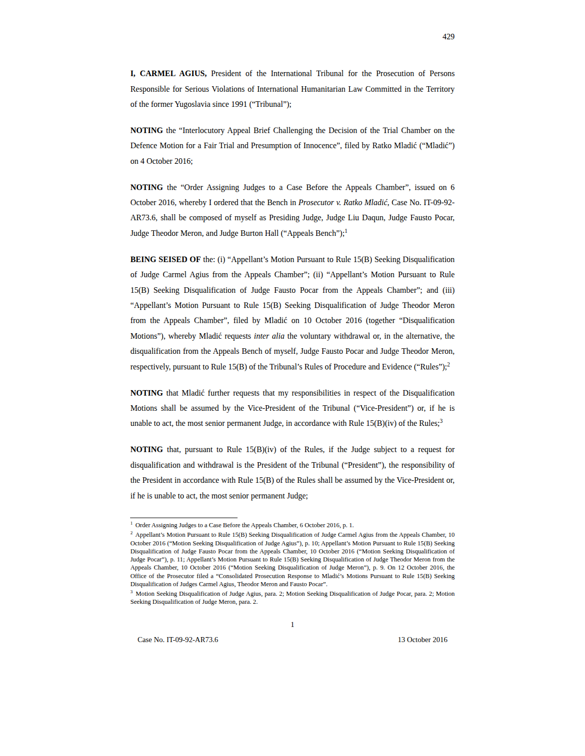429
I, CARMEL AGIUS, President of the International Tribunal for the Prosecution of Persons Responsible for Serious Violations of International Humanitarian Law Committed in the Territory of the former Yugoslavia since 1991 (“Tribunal”);
NOTING the “Interlocutory Appeal Brief Challenging the Decision of the Trial Chamber on the Defence Motion for a Fair Trial and Presumption of Innocence”, filed by Ratko Mladić (“Mladić”) on 4 October 2016;
NOTING the “Order Assigning Judges to a Case Before the Appeals Chamber”, issued on 6 October 2016, whereby I ordered that the Bench in Prosecutor v. Ratko Mladić, Case No. IT-09-92-AR73.6, shall be composed of myself as Presiding Judge, Judge Liu Daqun, Judge Fausto Pocar, Judge Theodor Meron, and Judge Burton Hall (“Appeals Bench”);1
BEING SEISED OF the: (i) “Appellant’s Motion Pursuant to Rule 15(B) Seeking Disqualification of Judge Carmel Agius from the Appeals Chamber”; (ii) “Appellant’s Motion Pursuant to Rule 15(B) Seeking Disqualification of Judge Fausto Pocar from the Appeals Chamber”; and (iii) “Appellant’s Motion Pursuant to Rule 15(B) Seeking Disqualification of Judge Theodor Meron from the Appeals Chamber”, filed by Mladić on 10 October 2016 (together “Disqualification Motions”), whereby Mladić requests inter alia the voluntary withdrawal or, in the alternative, the disqualification from the Appeals Bench of myself, Judge Fausto Pocar and Judge Theodor Meron, respectively, pursuant to Rule 15(B) of the Tribunal’s Rules of Procedure and Evidence (“Rules”);2
NOTING that Mladić further requests that my responsibilities in respect of the Disqualification Motions shall be assumed by the Vice-President of the Tribunal (“Vice-President”) or, if he is unable to act, the most senior permanent Judge, in accordance with Rule 15(B)(iv) of the Rules;3
NOTING that, pursuant to Rule 15(B)(iv) of the Rules, if the Judge subject to a request for disqualification and withdrawal is the President of the Tribunal (“President”), the responsibility of the President in accordance with Rule 15(B) of the Rules shall be assumed by the Vice-President or, if he is unable to act, the most senior permanent Judge;
1 Order Assigning Judges to a Case Before the Appeals Chamber, 6 October 2016, p. 1.
2 Appellant’s Motion Pursuant to Rule 15(B) Seeking Disqualification of Judge Carmel Agius from the Appeals Chamber, 10 October 2016 (“Motion Seeking Disqualification of Judge Agius”), p. 10; Appellant’s Motion Pursuant to Rule 15(B) Seeking Disqualification of Judge Fausto Pocar from the Appeals Chamber, 10 October 2016 (“Motion Seeking Disqualification of Judge Pocar”), p. 11; Appellant’s Motion Pursuant to Rule 15(B) Seeking Disqualification of Judge Theodor Meron from the Appeals Chamber, 10 October 2016 (“Motion Seeking Disqualification of Judge Meron”), p. 9. On 12 October 2016, the Office of the Prosecutor filed a “Consolidated Prosecution Response to Mladić’s Motions Pursuant to Rule 15(B) Seeking Disqualification of Judges Carmel Agius, Theodor Meron and Fausto Pocar”.
3 Motion Seeking Disqualification of Judge Agius, para. 2; Motion Seeking Disqualification of Judge Pocar, para. 2; Motion Seeking Disqualification of Judge Meron, para. 2.
1
Case No. IT-09-92-AR73.6
13 October 2016